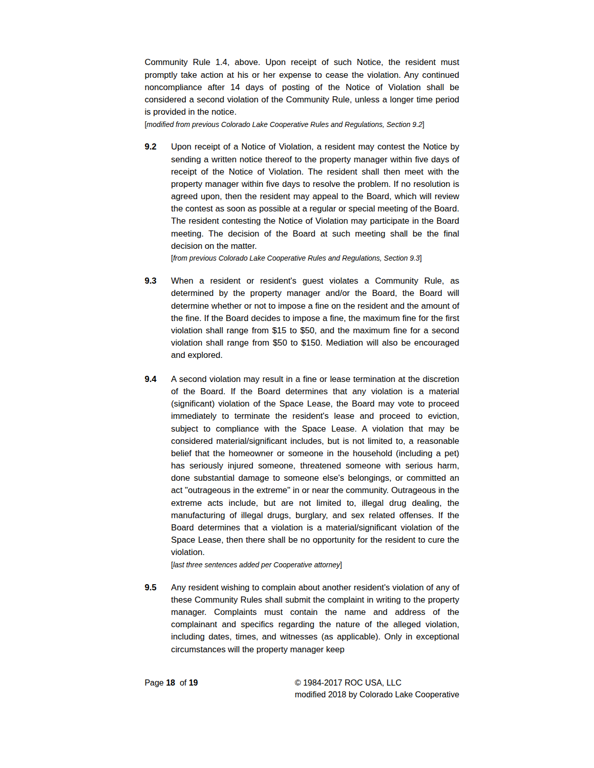Community Rule 1.4, above. Upon receipt of such Notice, the resident must promptly take action at his or her expense to cease the violation. Any continued noncompliance after 14 days of posting of the Notice of Violation shall be considered a second violation of the Community Rule, unless a longer time period is provided in the notice.
[modified from previous Colorado Lake Cooperative Rules and Regulations, Section 9.2]
9.2
Upon receipt of a Notice of Violation, a resident may contest the Notice by sending a written notice thereof to the property manager within five days of receipt of the Notice of Violation. The resident shall then meet with the property manager within five days to resolve the problem. If no resolution is agreed upon, then the resident may appeal to the Board, which will review the contest as soon as possible at a regular or special meeting of the Board. The resident contesting the Notice of Violation may participate in the Board meeting. The decision of the Board at such meeting shall be the final decision on the matter.
[from previous Colorado Lake Cooperative Rules and Regulations, Section 9.3]
9.3
When a resident or resident's guest violates a Community Rule, as determined by the property manager and/or the Board, the Board will determine whether or not to impose a fine on the resident and the amount of the fine. If the Board decides to impose a fine, the maximum fine for the first violation shall range from $15 to $50, and the maximum fine for a second violation shall range from $50 to $150. Mediation will also be encouraged and explored.
9.4
A second violation may result in a fine or lease termination at the discretion of the Board. If the Board determines that any violation is a material (significant) violation of the Space Lease, the Board may vote to proceed immediately to terminate the resident's lease and proceed to eviction, subject to compliance with the Space Lease. A violation that may be considered material/significant includes, but is not limited to, a reasonable belief that the homeowner or someone in the household (including a pet) has seriously injured someone, threatened someone with serious harm, done substantial damage to someone else's belongings, or committed an act "outrageous in the extreme" in or near the community. Outrageous in the extreme acts include, but are not limited to, illegal drug dealing, the manufacturing of illegal drugs, burglary, and sex related offenses. If the Board determines that a violation is a material/significant violation of the Space Lease, then there shall be no opportunity for the resident to cure the violation.
[last three sentences added per Cooperative attorney]
9.5
Any resident wishing to complain about another resident's violation of any of these Community Rules shall submit the complaint in writing to the property manager. Complaints must contain the name and address of the complainant and specifics regarding the nature of the alleged violation, including dates, times, and witnesses (as applicable). Only in exceptional circumstances will the property manager keep
Page 18 of 19
© 1984-2017 ROC USA, LLC
modified 2018 by Colorado Lake Cooperative